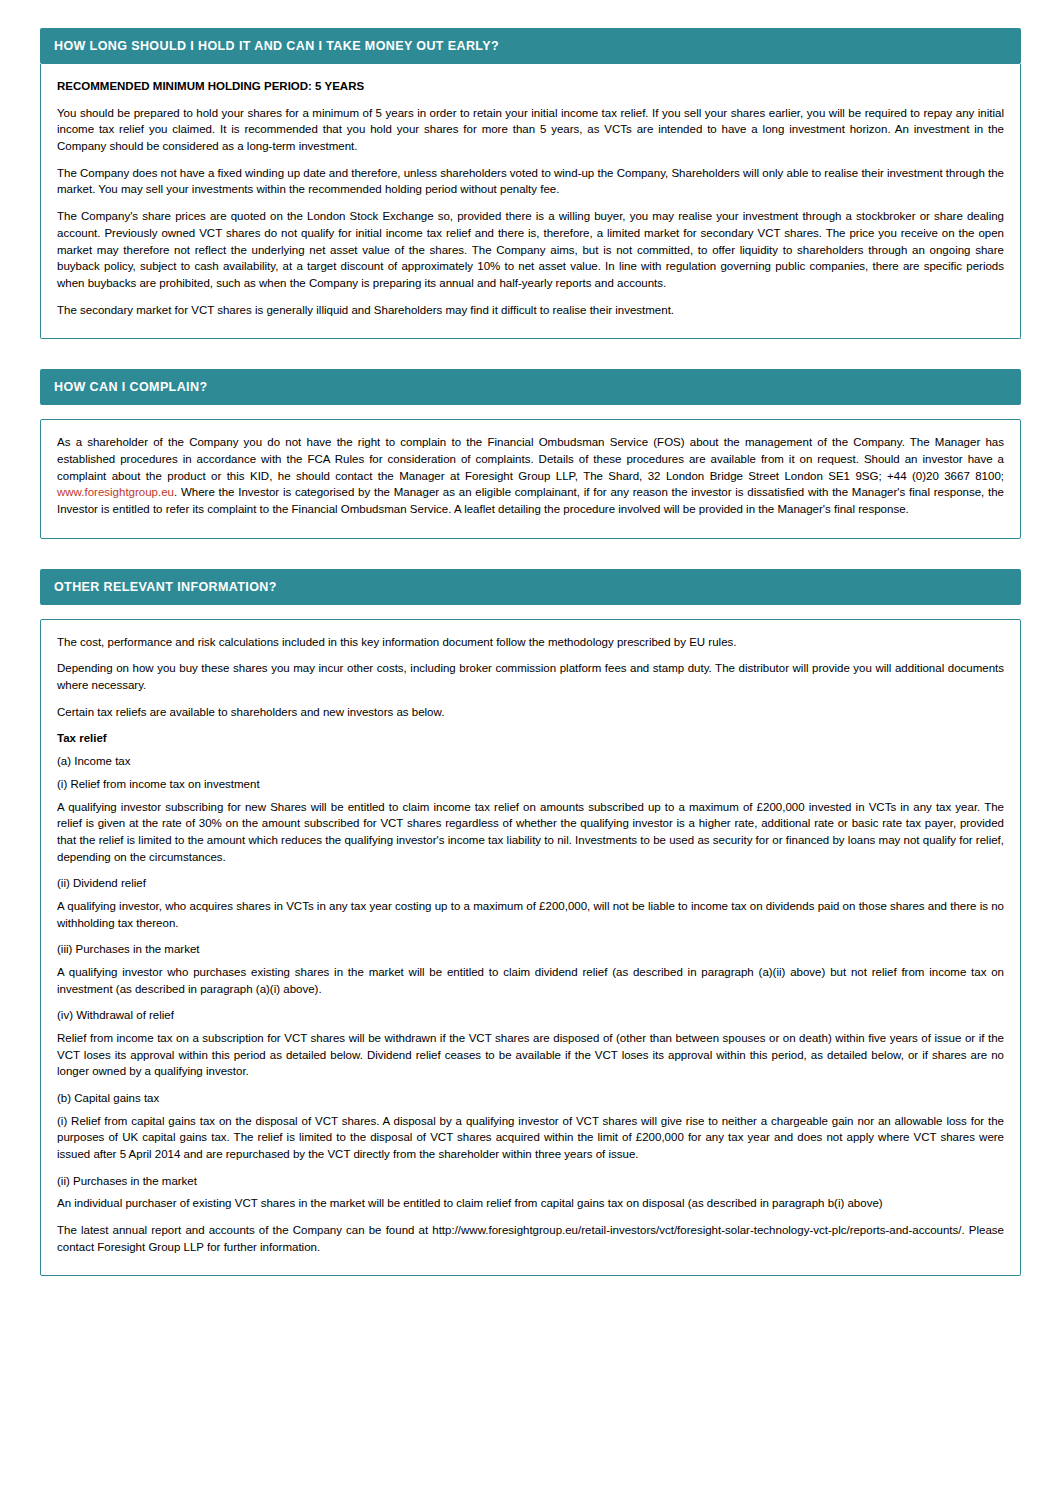HOW LONG SHOULD I HOLD IT AND CAN I TAKE MONEY OUT EARLY?
RECOMMENDED MINIMUM HOLDING PERIOD: 5 YEARS
You should be prepared to hold your shares for a minimum of 5 years in order to retain your initial income tax relief. If you sell your shares earlier, you will be required to repay any initial income tax relief you claimed. It is recommended that you hold your shares for more than 5 years, as VCTs are intended to have a long investment horizon. An investment in the Company should be considered as a long-term investment.
The Company does not have a fixed winding up date and therefore, unless shareholders voted to wind-up the Company, Shareholders will only able to realise their investment through the market. You may sell your investments within the recommended holding period without penalty fee.
The Company's share prices are quoted on the London Stock Exchange so, provided there is a willing buyer, you may realise your investment through a stockbroker or share dealing account. Previously owned VCT shares do not qualify for initial income tax relief and there is, therefore, a limited market for secondary VCT shares. The price you receive on the open market may therefore not reflect the underlying net asset value of the shares. The Company aims, but is not committed, to offer liquidity to shareholders through an ongoing share buyback policy, subject to cash availability, at a target discount of approximately 10% to net asset value. In line with regulation governing public companies, there are specific periods when buybacks are prohibited, such as when the Company is preparing its annual and half-yearly reports and accounts.
The secondary market for VCT shares is generally illiquid and Shareholders may find it difficult to realise their investment.
HOW CAN I COMPLAIN?
As a shareholder of the Company you do not have the right to complain to the Financial Ombudsman Service (FOS) about the management of the Company. The Manager has established procedures in accordance with the FCA Rules for consideration of complaints. Details of these procedures are available from it on request. Should an investor have a complaint about the product or this KID, he should contact the Manager at Foresight Group LLP, The Shard, 32 London Bridge Street London SE1 9SG; +44 (0)20 3667 8100; www.foresightgroup.eu. Where the Investor is categorised by the Manager as an eligible complainant, if for any reason the investor is dissatisfied with the Manager's final response, the Investor is entitled to refer its complaint to the Financial Ombudsman Service. A leaflet detailing the procedure involved will be provided in the Manager's final response.
OTHER RELEVANT INFORMATION?
The cost, performance and risk calculations included in this key information document follow the methodology prescribed by EU rules.
Depending on how you buy these shares you may incur other costs, including broker commission platform fees and stamp duty. The distributor will provide you will additional documents where necessary.
Certain tax reliefs are available to shareholders and new investors as below.
Tax relief
(a) Income tax
(i) Relief from income tax on investment
A qualifying investor subscribing for new Shares will be entitled to claim income tax relief on amounts subscribed up to a maximum of £200,000 invested in VCTs in any tax year. The relief is given at the rate of 30% on the amount subscribed for VCT shares regardless of whether the qualifying investor is a higher rate, additional rate or basic rate tax payer, provided that the relief is limited to the amount which reduces the qualifying investor's income tax liability to nil. Investments to be used as security for or financed by loans may not qualify for relief, depending on the circumstances.
(ii) Dividend relief
A qualifying investor, who acquires shares in VCTs in any tax year costing up to a maximum of £200,000, will not be liable to income tax on dividends paid on those shares and there is no withholding tax thereon.
(iii) Purchases in the market
A qualifying investor who purchases existing shares in the market will be entitled to claim dividend relief (as described in paragraph (a)(ii) above) but not relief from income tax on investment (as described in paragraph (a)(i) above).
(iv) Withdrawal of relief
Relief from income tax on a subscription for VCT shares will be withdrawn if the VCT shares are disposed of (other than between spouses or on death) within five years of issue or if the VCT loses its approval within this period as detailed below. Dividend relief ceases to be available if the VCT loses its approval within this period, as detailed below, or if shares are no longer owned by a qualifying investor.
(b) Capital gains tax
(i) Relief from capital gains tax on the disposal of VCT shares. A disposal by a qualifying investor of VCT shares will give rise to neither a chargeable gain nor an allowable loss for the purposes of UK capital gains tax. The relief is limited to the disposal of VCT shares acquired within the limit of £200,000 for any tax year and does not apply where VCT shares were issued after 5 April 2014 and are repurchased by the VCT directly from the shareholder within three years of issue.
(ii) Purchases in the market
An individual purchaser of existing VCT shares in the market will be entitled to claim relief from capital gains tax on disposal (as described in paragraph b(i) above)
The latest annual report and accounts of the Company can be found at http://www.foresightgroup.eu/retail-investors/vct/foresight-solar-technology-vct-plc/reports-and-accounts/. Please contact Foresight Group LLP for further information.